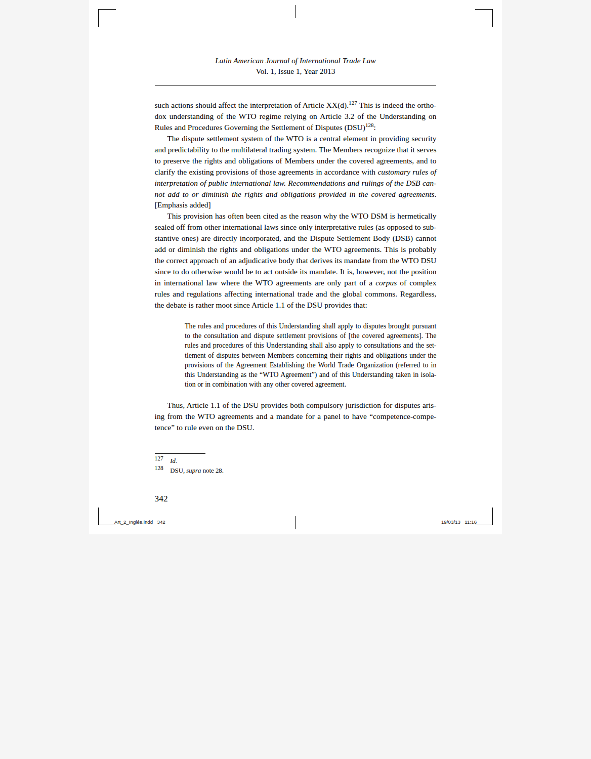Latin American Journal of International Trade Law
Vol. 1, Issue 1, Year 2013
such actions should affect the interpretation of Article XX(d).127 This is indeed the orthodox understanding of the WTO regime relying on Article 3.2 of the Understanding on Rules and Procedures Governing the Settlement of Disputes (DSU)128:
The dispute settlement system of the WTO is a central element in providing security and predictability to the multilateral trading system. The Members recognize that it serves to preserve the rights and obligations of Members under the covered agreements, and to clarify the existing provisions of those agreements in accordance with customary rules of interpretation of public international law. Recommendations and rulings of the DSB cannot add to or diminish the rights and obligations provided in the covered agreements. [Emphasis added]
This provision has often been cited as the reason why the WTO DSM is hermetically sealed off from other international laws since only interpretative rules (as opposed to substantive ones) are directly incorporated, and the Dispute Settlement Body (DSB) cannot add or diminish the rights and obligations under the WTO agreements. This is probably the correct approach of an adjudicative body that derives its mandate from the WTO DSU since to do otherwise would be to act outside its mandate. It is, however, not the position in international law where the WTO agreements are only part of a corpus of complex rules and regulations affecting international trade and the global commons. Regardless, the debate is rather moot since Article 1.1 of the DSU provides that:
The rules and procedures of this Understanding shall apply to disputes brought pursuant to the consultation and dispute settlement provisions of [the covered agreements]. The rules and procedures of this Understanding shall also apply to consultations and the settlement of disputes between Members concerning their rights and obligations under the provisions of the Agreement Establishing the World Trade Organization (referred to in this Understanding as the “WTO Agreement”) and of this Understanding taken in isolation or in combination with any other covered agreement.
Thus, Article 1.1 of the DSU provides both compulsory jurisdiction for disputes arising from the WTO agreements and a mandate for a panel to have “competence-competence” to rule even on the DSU.
127 Id.
128 DSU, supra note 28.
342
Art_2_Inglés.indd 342 19/03/13 11:16